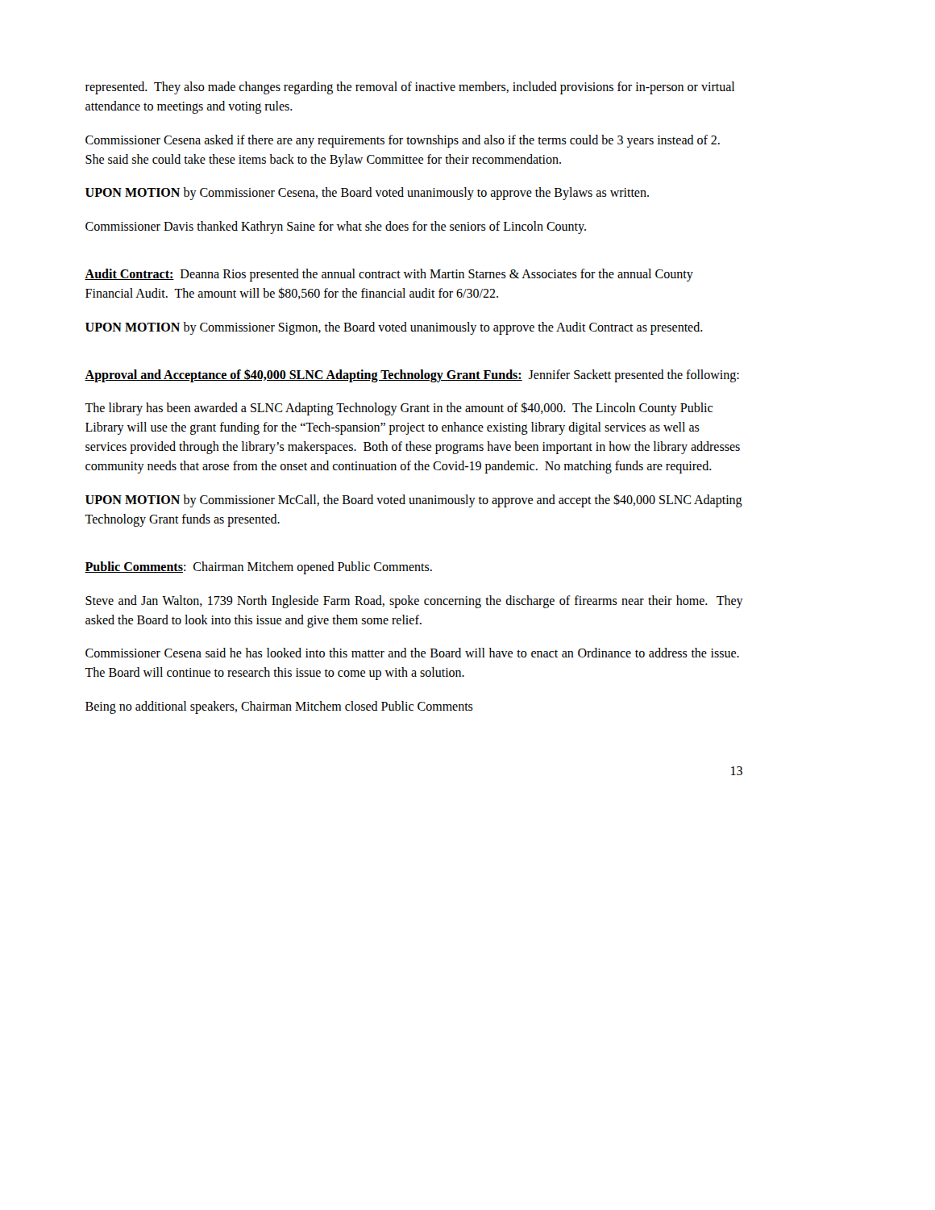represented. They also made changes regarding the removal of inactive members, included provisions for in-person or virtual attendance to meetings and voting rules.
Commissioner Cesena asked if there are any requirements for townships and also if the terms could be 3 years instead of 2. She said she could take these items back to the Bylaw Committee for their recommendation.
UPON MOTION by Commissioner Cesena, the Board voted unanimously to approve the Bylaws as written.
Commissioner Davis thanked Kathryn Saine for what she does for the seniors of Lincoln County.
Audit Contract: Deanna Rios presented the annual contract with Martin Starnes & Associates for the annual County Financial Audit. The amount will be $80,560 for the financial audit for 6/30/22.
UPON MOTION by Commissioner Sigmon, the Board voted unanimously to approve the Audit Contract as presented.
Approval and Acceptance of $40,000 SLNC Adapting Technology Grant Funds: Jennifer Sackett presented the following:
The library has been awarded a SLNC Adapting Technology Grant in the amount of $40,000. The Lincoln County Public Library will use the grant funding for the “Tech-spansion” project to enhance existing library digital services as well as services provided through the library’s makerspaces. Both of these programs have been important in how the library addresses community needs that arose from the onset and continuation of the Covid-19 pandemic. No matching funds are required.
UPON MOTION by Commissioner McCall, the Board voted unanimously to approve and accept the $40,000 SLNC Adapting Technology Grant funds as presented.
Public Comments: Chairman Mitchem opened Public Comments.
Steve and Jan Walton, 1739 North Ingleside Farm Road, spoke concerning the discharge of firearms near their home. They asked the Board to look into this issue and give them some relief.
Commissioner Cesena said he has looked into this matter and the Board will have to enact an Ordinance to address the issue. The Board will continue to research this issue to come up with a solution.
Being no additional speakers, Chairman Mitchem closed Public Comments
13